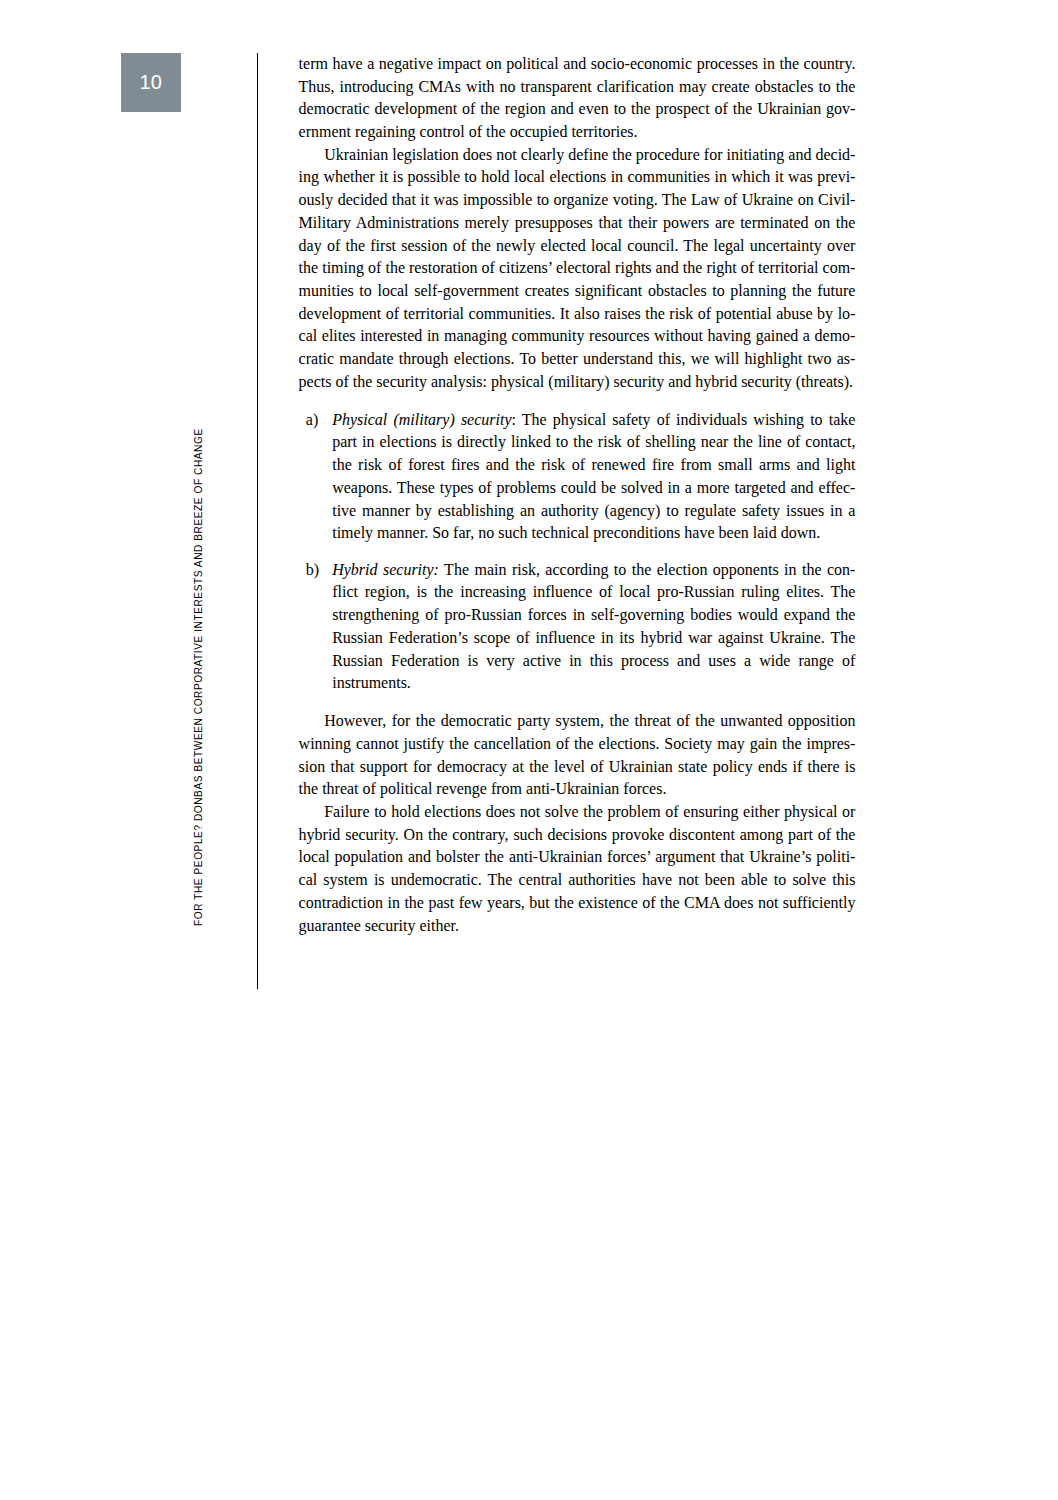10
For the people? Donbas between corporative interests and breeze of change
term have a negative impact on political and socio-economic processes in the country. Thus, introducing CMAs with no transparent clarification may create obstacles to the democratic development of the region and even to the prospect of the Ukrainian government regaining control of the occupied territories.
Ukrainian legislation does not clearly define the procedure for initiating and deciding whether it is possible to hold local elections in communities in which it was previously decided that it was impossible to organize voting. The Law of Ukraine on Civil-Military Administrations merely presupposes that their powers are terminated on the day of the first session of the newly elected local council. The legal uncertainty over the timing of the restoration of citizens’ electoral rights and the right of territorial communities to local self-government creates significant obstacles to planning the future development of territorial communities. It also raises the risk of potential abuse by local elites interested in managing community resources without having gained a democratic mandate through elections. To better understand this, we will highlight two aspects of the security analysis: physical (military) security and hybrid security (threats).
a) Physical (military) security: The physical safety of individuals wishing to take part in elections is directly linked to the risk of shelling near the line of contact, the risk of forest fires and the risk of renewed fire from small arms and light weapons. These types of problems could be solved in a more targeted and effective manner by establishing an authority (agency) to regulate safety issues in a timely manner. So far, no such technical preconditions have been laid down.
b) Hybrid security: The main risk, according to the election opponents in the conflict region, is the increasing influence of local pro-Russian ruling elites. The strengthening of pro-Russian forces in self-governing bodies would expand the Russian Federation’s scope of influence in its hybrid war against Ukraine. The Russian Federation is very active in this process and uses a wide range of instruments.
However, for the democratic party system, the threat of the unwanted opposition winning cannot justify the cancellation of the elections. Society may gain the impression that support for democracy at the level of Ukrainian state policy ends if there is the threat of political revenge from anti-Ukrainian forces.
Failure to hold elections does not solve the problem of ensuring either physical or hybrid security. On the contrary, such decisions provoke discontent among part of the local population and bolster the anti-Ukrainian forces’ argument that Ukraine’s political system is undemocratic. The central authorities have not been able to solve this contradiction in the past few years, but the existence of the CMA does not sufficiently guarantee security either.